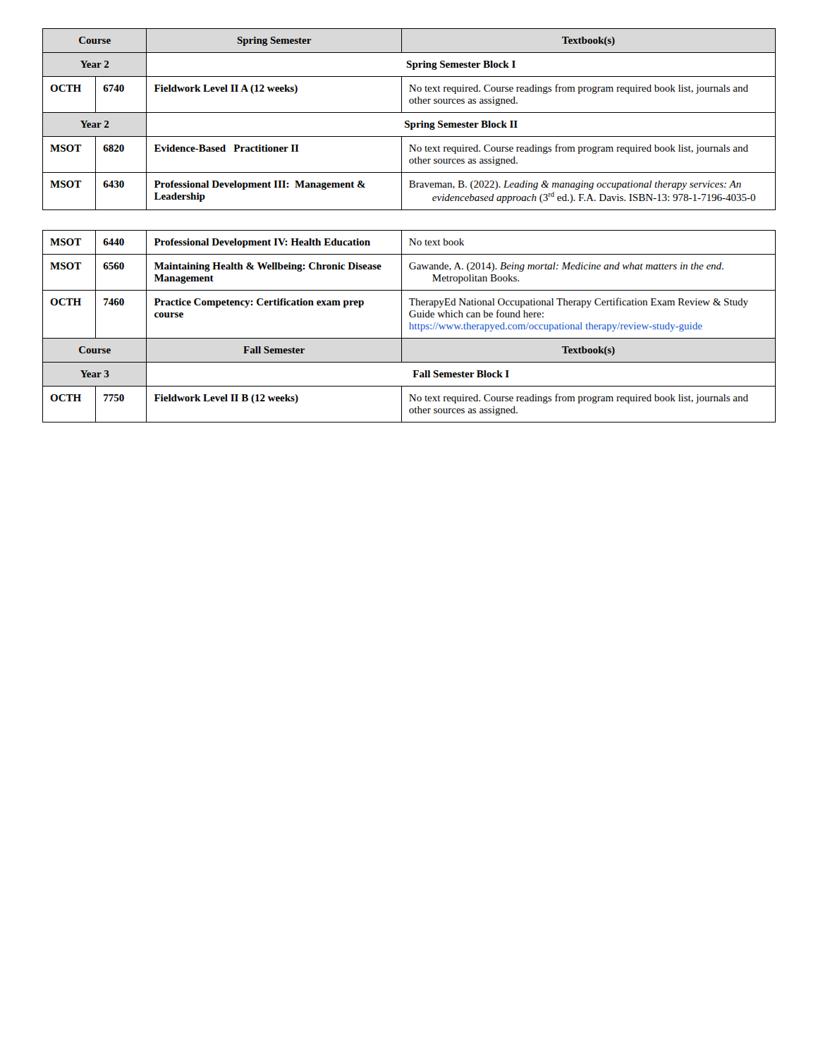| Course | Spring Semester | Textbook(s) |
| Year 2 | Spring Semester Block I |
| OCTH | 6740 | Fieldwork Level II A (12 weeks) | No text required. Course readings from program required book list, journals and other sources as assigned. |
| Year 2 | Spring Semester Block II |
| MSOT | 6820 | Evidence-Based Practitioner II | No text required. Course readings from program required book list, journals and other sources as assigned. |
| MSOT | 6430 | Professional Development III: Management & Leadership | Braveman, B. (2022). Leading & managing occupational therapy services: An evidencebased approach (3 rd ed.). F.A. Davis. ISBN-13: 978-1-7196-4035-0 |
| MSOT | 6440 | Professional Development IV: Health Education | No text book |
| MSOT | 6560 | Maintaining Health & Wellbeing: Chronic Disease Management | Gawande, A. (2014). Being mortal: Medicine and what matters in the end . Metropolitan Books. |
| OCTH | 7460 | Practice Competency: Certification exam prep course | TherapyEd National Occupational Therapy Certification Exam Review & Study Guide which can be found here: https://www.therapyed.com/occupational therapy/review-study-guide |
| Course | Fall Semester | Textbook(s) |
| Year 3 | Fall Semester Block I |
| OCTH | 7750 | Fieldwork Level II B (12 weeks) | No text required. Course readings from program required book list, journals and other sources as assigned. |